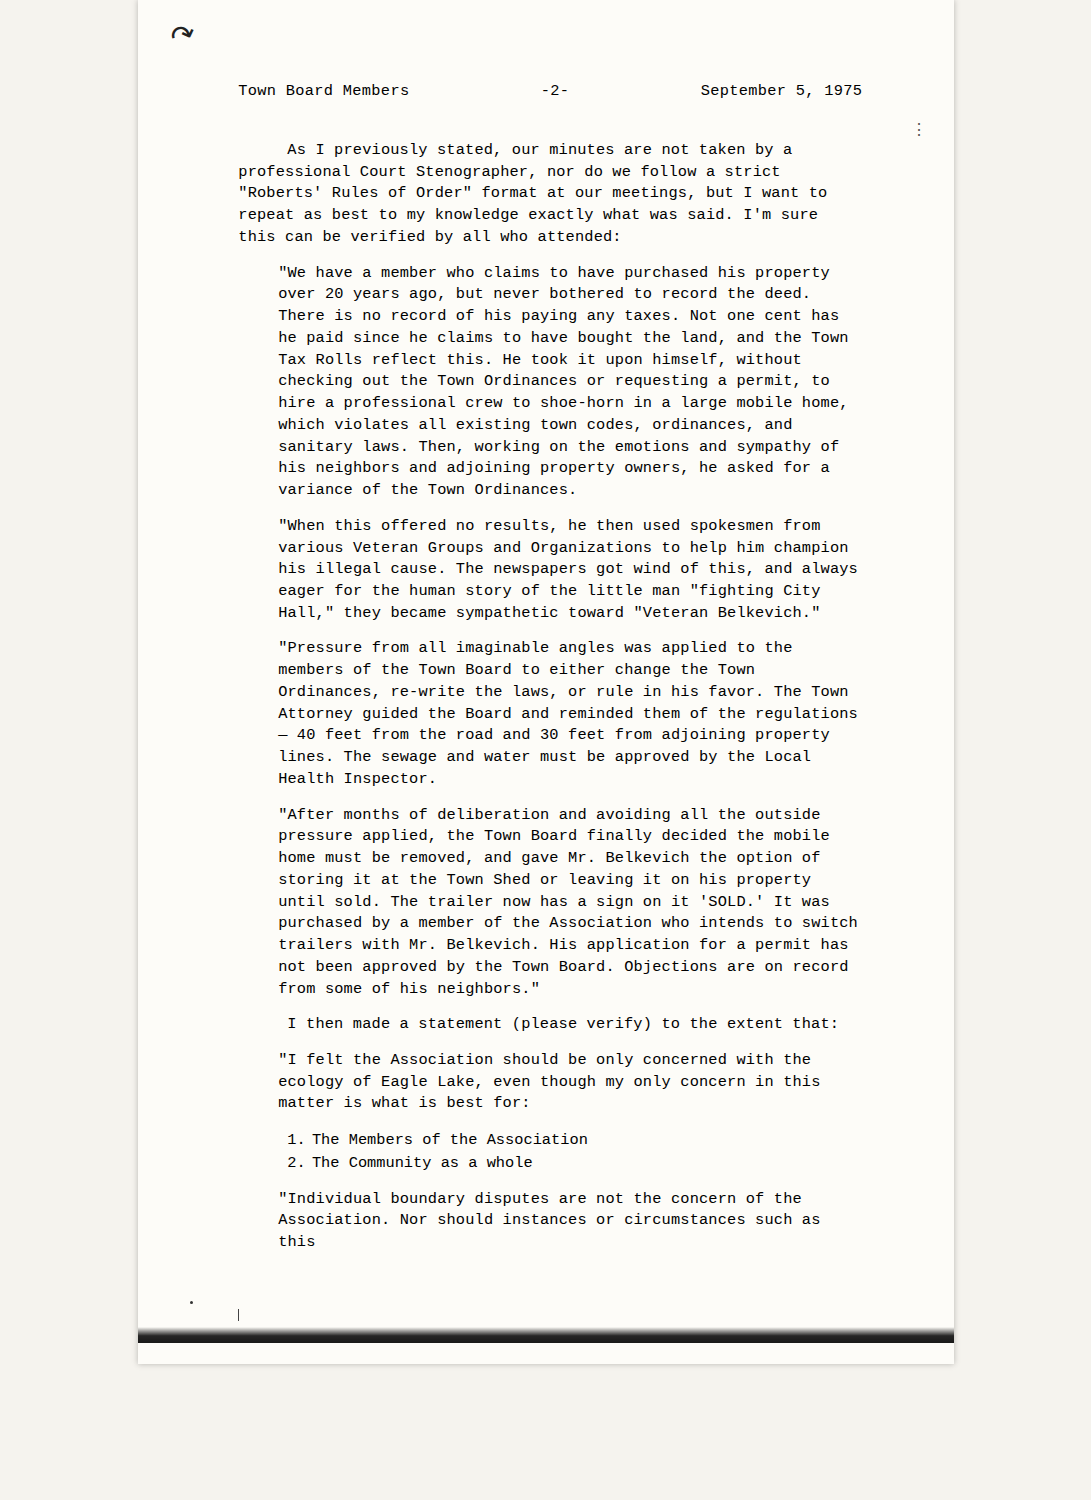↷
⋮
Town Board Members
-2-
September 5, 1975
As I previously stated, our minutes are not taken by a professional Court Stenographer, nor do we follow a strict "Roberts' Rules of Order" format at our meetings, but I want to repeat as best to my knowledge exactly what was said. I'm sure this can be verified by all who attended:
"We have a member who claims to have purchased his property over 20 years ago, but never bothered to record the deed. There is no record of his paying any taxes. Not one cent has he paid since he claims to have bought the land, and the Town Tax Rolls reflect this. He took it upon himself, without checking out the Town Ordinances or requesting a permit, to hire a professional crew to shoe-horn in a large mobile home, which violates all existing town codes, ordinances, and sanitary laws. Then, working on the emotions and sympathy of his neighbors and adjoining property owners, he asked for a variance of the Town Ordinances.
"When this offered no results, he then used spokesmen from various Veteran Groups and Organizations to help him champion his illegal cause. The newspapers got wind of this, and always eager for the human story of the little man "fighting City Hall," they became sympathetic toward "Veteran Belkevich."
"Pressure from all imaginable angles was applied to the members of the Town Board to either change the Town Ordinances, re-write the laws, or rule in his favor. The Town Attorney guided the Board and reminded them of the regulations — 40 feet from the road and 30 feet from adjoining property lines. The sewage and water must be approved by the Local Health Inspector.
"After months of deliberation and avoiding all the outside pressure applied, the Town Board finally decided the mobile home must be removed, and gave Mr. Belkevich the option of storing it at the Town Shed or leaving it on his property until sold. The trailer now has a sign on it 'SOLD.' It was purchased by a member of the Association who intends to switch trailers with Mr. Belkevich. His application for a permit has not been approved by the Town Board. Objections are on record from some of his neighbors."
I then made a statement (please verify) to the extent that:
"I felt the Association should be only concerned with the ecology of Eagle Lake, even though my only concern in this matter is what is best for:
1. The Members of the Association
2. The Community as a whole
"Individual boundary disputes are not the concern of the Association. Nor should instances or circumstances such as this